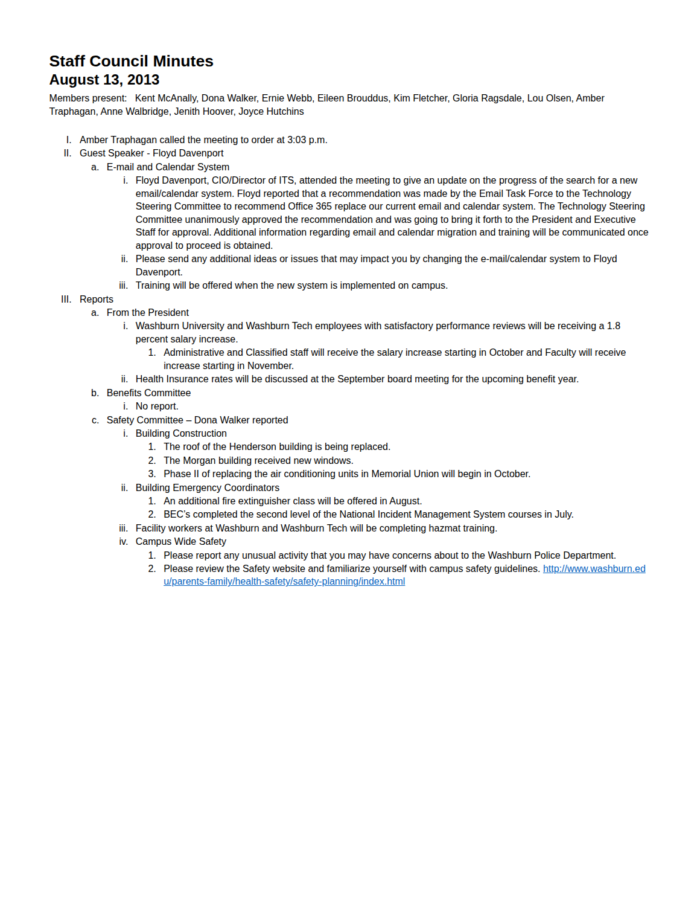Staff Council Minutes
August 13, 2013
Members present: Kent McAnally, Dona Walker, Ernie Webb, Eileen Brouddus, Kim Fletcher, Gloria Ragsdale, Lou Olsen, Amber Traphagan, Anne Walbridge, Jenith Hoover, Joyce Hutchins
Amber Traphagan called the meeting to order at 3:03 p.m.
Guest Speaker - Floyd Davenport
E-mail and Calendar System
Floyd Davenport, CIO/Director of ITS, attended the meeting to give an update on the progress of the search for a new email/calendar system. Floyd reported that a recommendation was made by the Email Task Force to the Technology Steering Committee to recommend Office 365 replace our current email and calendar system. The Technology Steering Committee unanimously approved the recommendation and was going to bring it forth to the President and Executive Staff for approval. Additional information regarding email and calendar migration and training will be communicated once approval to proceed is obtained.
Please send any additional ideas or issues that may impact you by changing the e-mail/calendar system to Floyd Davenport.
Training will be offered when the new system is implemented on campus.
Reports
From the President
Washburn University and Washburn Tech employees with satisfactory performance reviews will be receiving a 1.8 percent salary increase.
Administrative and Classified staff will receive the salary increase starting in October and Faculty will receive increase starting in November.
Health Insurance rates will be discussed at the September board meeting for the upcoming benefit year.
Benefits Committee
No report.
Safety Committee – Dona Walker reported
Building Construction
The roof of the Henderson building is being replaced.
The Morgan building received new windows.
Phase II of replacing the air conditioning units in Memorial Union will begin in October.
Building Emergency Coordinators
An additional fire extinguisher class will be offered in August.
BEC’s completed the second level of the National Incident Management System courses in July.
Facility workers at Washburn and Washburn Tech will be completing hazmat training.
Campus Wide Safety
Please report any unusual activity that you may have concerns about to the Washburn Police Department.
Please review the Safety website and familiarize yourself with campus safety guidelines. http://www.washburn.edu/parents-family/health-safety/safety-planning/index.html